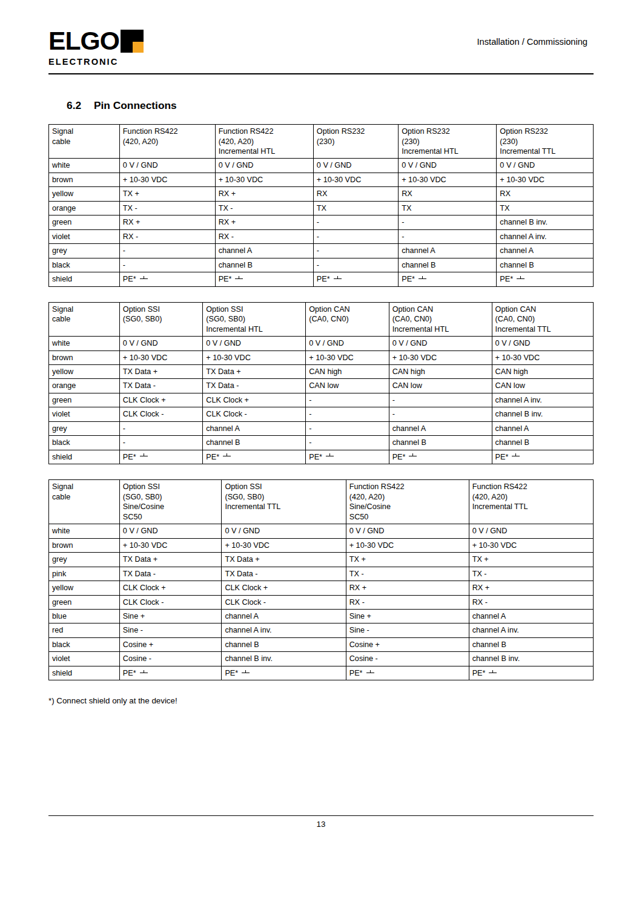ELGO
ELECTRONIC
Installation / Commissioning
6.2 Pin Connections
| Signal cable | Function RS422 (420, A20) | Function RS422 (420, A20) Incremental HTL | Option RS232 (230) | Option RS232 (230) Incremental HTL | Option RS232 (230) Incremental TTL |
| --- | --- | --- | --- | --- | --- |
| white | 0 V / GND | 0 V / GND | 0 V / GND | 0 V / GND | 0 V / GND |
| brown | + 10-30 VDC | + 10-30 VDC | + 10-30 VDC | + 10-30 VDC | + 10-30 VDC |
| yellow | TX + | RX + | RX | RX | RX |
| orange | TX - | TX - | TX | TX | TX |
| green | RX + | RX + | - | - | channel B inv. |
| violet | RX - | RX - | - | - | channel A inv. |
| grey | - | channel A | - | channel A | channel A |
| black | - | channel B | - | channel B | channel B |
| shield | PE* | PE* | PE* | PE* | PE* |
| Signal cable | Option SSI (SG0, SB0) | Option SSI (SG0, SB0) Incremental HTL | Option CAN (CA0, CN0) | Option CAN (CA0, CN0) Incremental HTL | Option CAN (CA0, CN0) Incremental TTL |
| --- | --- | --- | --- | --- | --- |
| white | 0 V / GND | 0 V / GND | 0 V / GND | 0 V / GND | 0 V / GND |
| brown | + 10-30 VDC | + 10-30 VDC | + 10-30 VDC | + 10-30 VDC | + 10-30 VDC |
| yellow | TX Data + | TX Data + | CAN high | CAN high | CAN high |
| orange | TX Data - | TX Data - | CAN low | CAN low | CAN low |
| green | CLK Clock + | CLK Clock + | - | - | channel A inv. |
| violet | CLK Clock - | CLK Clock - | - | - | channel B inv. |
| grey | - | channel A | - | channel A | channel A |
| black | - | channel B | - | channel B | channel B |
| shield | PE* | PE* | PE* | PE* | PE* |
| Signal cable | Option SSI (SG0, SB0) Sine/Cosine SC50 | Option SSI (SG0, SB0) Incremental TTL | Function RS422 (420, A20) Sine/Cosine SC50 | Function RS422 (420, A20) Incremental TTL |
| --- | --- | --- | --- | --- |
| white | 0 V / GND | 0 V / GND | 0 V / GND | 0 V / GND |
| brown | + 10-30 VDC | + 10-30 VDC | + 10-30 VDC | + 10-30 VDC |
| grey | TX Data + | TX Data + | TX + | TX + |
| pink | TX Data - | TX Data - | TX - | TX - |
| yellow | CLK Clock + | CLK Clock + | RX + | RX + |
| green | CLK Clock - | CLK Clock - | RX - | RX - |
| blue | Sine + | channel A | Sine + | channel A |
| red | Sine - | channel A inv. | Sine - | channel A inv. |
| black | Cosine + | channel B | Cosine + | channel B |
| violet | Cosine - | channel B inv. | Cosine - | channel B inv. |
| shield | PE* | PE* | PE* | PE* |
*) Connect shield only at the device!
13